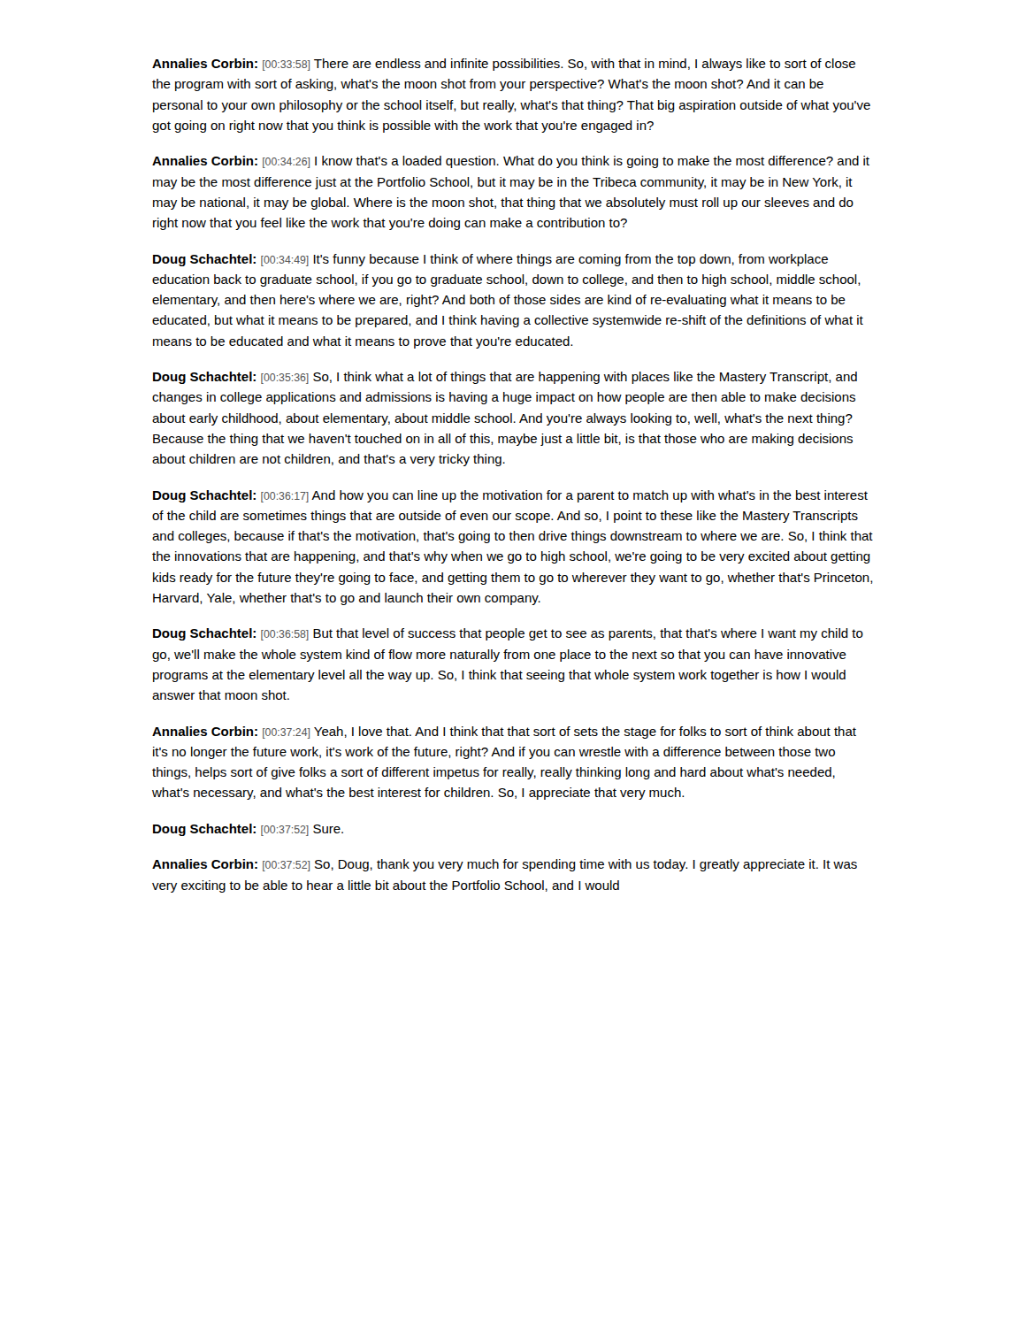Annalies Corbin: [00:33:58] There are endless and infinite possibilities. So, with that in mind, I always like to sort of close the program with sort of asking, what's the moon shot from your perspective? What's the moon shot? And it can be personal to your own philosophy or the school itself, but really, what's that thing? That big aspiration outside of what you've got going on right now that you think is possible with the work that you're engaged in?
Annalies Corbin: [00:34:26] I know that's a loaded question. What do you think is going to make the most difference? and it may be the most difference just at the Portfolio School, but it may be in the Tribeca community, it may be in New York, it may be national, it may be global. Where is the moon shot, that thing that we absolutely must roll up our sleeves and do right now that you feel like the work that you're doing can make a contribution to?
Doug Schachtel: [00:34:49] It's funny because I think of where things are coming from the top down, from workplace education back to graduate school, if you go to graduate school, down to college, and then to high school, middle school, elementary, and then here's where we are, right? And both of those sides are kind of re-evaluating what it means to be educated, but what it means to be prepared, and I think having a collective systemwide re-shift of the definitions of what it means to be educated and what it means to prove that you're educated.
Doug Schachtel: [00:35:36] So, I think what a lot of things that are happening with places like the Mastery Transcript, and changes in college applications and admissions is having a huge impact on how people are then able to make decisions about early childhood, about elementary, about middle school. And you're always looking to, well, what's the next thing? Because the thing that we haven't touched on in all of this, maybe just a little bit, is that those who are making decisions about children are not children, and that's a very tricky thing.
Doug Schachtel: [00:36:17] And how you can line up the motivation for a parent to match up with what's in the best interest of the child are sometimes things that are outside of even our scope. And so, I point to these like the Mastery Transcripts and colleges, because if that's the motivation, that's going to then drive things downstream to where we are. So, I think that the innovations that are happening, and that's why when we go to high school, we're going to be very excited about getting kids ready for the future they're going to face, and getting them to go to wherever they want to go, whether that's Princeton, Harvard, Yale, whether that's to go and launch their own company.
Doug Schachtel: [00:36:58] But that level of success that people get to see as parents, that that's where I want my child to go, we'll make the whole system kind of flow more naturally from one place to the next so that you can have innovative programs at the elementary level all the way up. So, I think that seeing that whole system work together is how I would answer that moon shot.
Annalies Corbin: [00:37:24] Yeah, I love that. And I think that that sort of sets the stage for folks to sort of think about that it's no longer the future work, it's work of the future, right? And if you can wrestle with a difference between those two things, helps sort of give folks a sort of different impetus for really, really thinking long and hard about what's needed, what's necessary, and what's the best interest for children. So, I appreciate that very much.
Doug Schachtel: [00:37:52] Sure.
Annalies Corbin: [00:37:52] So, Doug, thank you very much for spending time with us today. I greatly appreciate it. It was very exciting to be able to hear a little bit about the Portfolio School, and I would